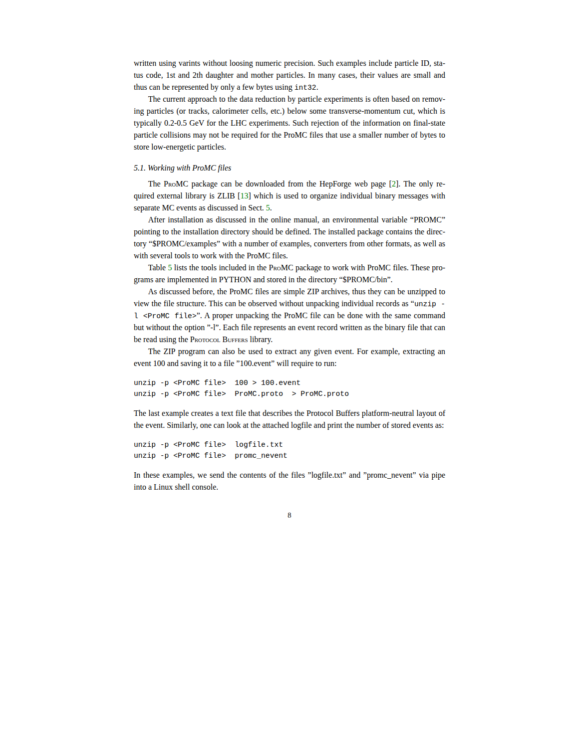written using varints without loosing numeric precision. Such examples include particle ID, status code, 1st and 2th daughter and mother particles. In many cases, their values are small and thus can be represented by only a few bytes using int32.
The current approach to the data reduction by particle experiments is often based on removing particles (or tracks, calorimeter cells, etc.) below some transverse-momentum cut, which is typically 0.2-0.5 GeV for the LHC experiments. Such rejection of the information on final-state particle collisions may not be required for the ProMC files that use a smaller number of bytes to store low-energetic particles.
5.1. Working with ProMC files
The ProMC package can be downloaded from the HepForge web page [2]. The only required external library is ZLIB [13] which is used to organize individual binary messages with separate MC events as discussed in Sect. 5.
After installation as discussed in the online manual, an environmental variable “PROMC” pointing to the installation directory should be defined. The installed package contains the directory “$PROMC/examples” with a number of examples, converters from other formats, as well as with several tools to work with the ProMC files.
Table 5 lists the tools included in the ProMC package to work with ProMC files. These programs are implemented in PYTHON and stored in the directory “$PROMC/bin”.
As discussed before, the ProMC files are simple ZIP archives, thus they can be unzipped to view the file structure. This can be observed without unpacking individual records as “unzip -l <ProMC file>”. A proper unpacking the ProMC file can be done with the same command but without the option ”-l”. Each file represents an event record written as the binary file that can be read using the Protocol Buffers library.
The ZIP program can also be used to extract any given event. For example, extracting an event 100 and saving it to a file ”100.event” will require to run:
unzip -p <ProMC file>  100 > 100.event
unzip -p <ProMC file>  ProMC.proto  > ProMC.proto
The last example creates a text file that describes the Protocol Buffers platform-neutral layout of the event. Similarly, one can look at the attached logfile and print the number of stored events as:
unzip -p <ProMC file>  logfile.txt
unzip -p <ProMC file>  promc_nevent
In these examples, we send the contents of the files ”logfile.txt” and ”promc_nevent” via pipe into a Linux shell console.
8